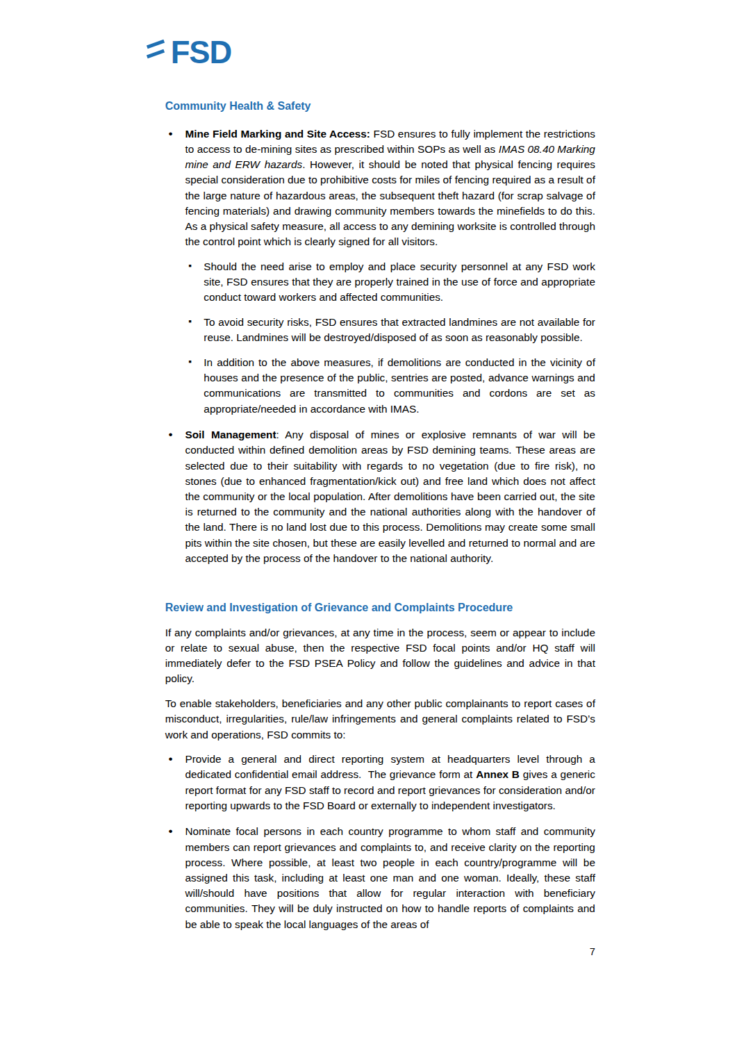FSD
Community Health & Safety
Mine Field Marking and Site Access: FSD ensures to fully implement the restrictions to access to de-mining sites as prescribed within SOPs as well as IMAS 08.40 Marking mine and ERW hazards. However, it should be noted that physical fencing requires special consideration due to prohibitive costs for miles of fencing required as a result of the large nature of hazardous areas, the subsequent theft hazard (for scrap salvage of fencing materials) and drawing community members towards the minefields to do this. As a physical safety measure, all access to any demining worksite is controlled through the control point which is clearly signed for all visitors.
Should the need arise to employ and place security personnel at any FSD work site, FSD ensures that they are properly trained in the use of force and appropriate conduct toward workers and affected communities.
To avoid security risks, FSD ensures that extracted landmines are not available for reuse. Landmines will be destroyed/disposed of as soon as reasonably possible.
In addition to the above measures, if demolitions are conducted in the vicinity of houses and the presence of the public, sentries are posted, advance warnings and communications are transmitted to communities and cordons are set as appropriate/needed in accordance with IMAS.
Soil Management: Any disposal of mines or explosive remnants of war will be conducted within defined demolition areas by FSD demining teams. These areas are selected due to their suitability with regards to no vegetation (due to fire risk), no stones (due to enhanced fragmentation/kick out) and free land which does not affect the community or the local population. After demolitions have been carried out, the site is returned to the community and the national authorities along with the handover of the land. There is no land lost due to this process. Demolitions may create some small pits within the site chosen, but these are easily levelled and returned to normal and are accepted by the process of the handover to the national authority.
Review and Investigation of Grievance and Complaints Procedure
If any complaints and/or grievances, at any time in the process, seem or appear to include or relate to sexual abuse, then the respective FSD focal points and/or HQ staff will immediately defer to the FSD PSEA Policy and follow the guidelines and advice in that policy.
To enable stakeholders, beneficiaries and any other public complainants to report cases of misconduct, irregularities, rule/law infringements and general complaints related to FSD’s work and operations, FSD commits to:
Provide a general and direct reporting system at headquarters level through a dedicated confidential email address. The grievance form at Annex B gives a generic report format for any FSD staff to record and report grievances for consideration and/or reporting upwards to the FSD Board or externally to independent investigators.
Nominate focal persons in each country programme to whom staff and community members can report grievances and complaints to, and receive clarity on the reporting process. Where possible, at least two people in each country/programme will be assigned this task, including at least one man and one woman. Ideally, these staff will/should have positions that allow for regular interaction with beneficiary communities. They will be duly instructed on how to handle reports of complaints and be able to speak the local languages of the areas of
7